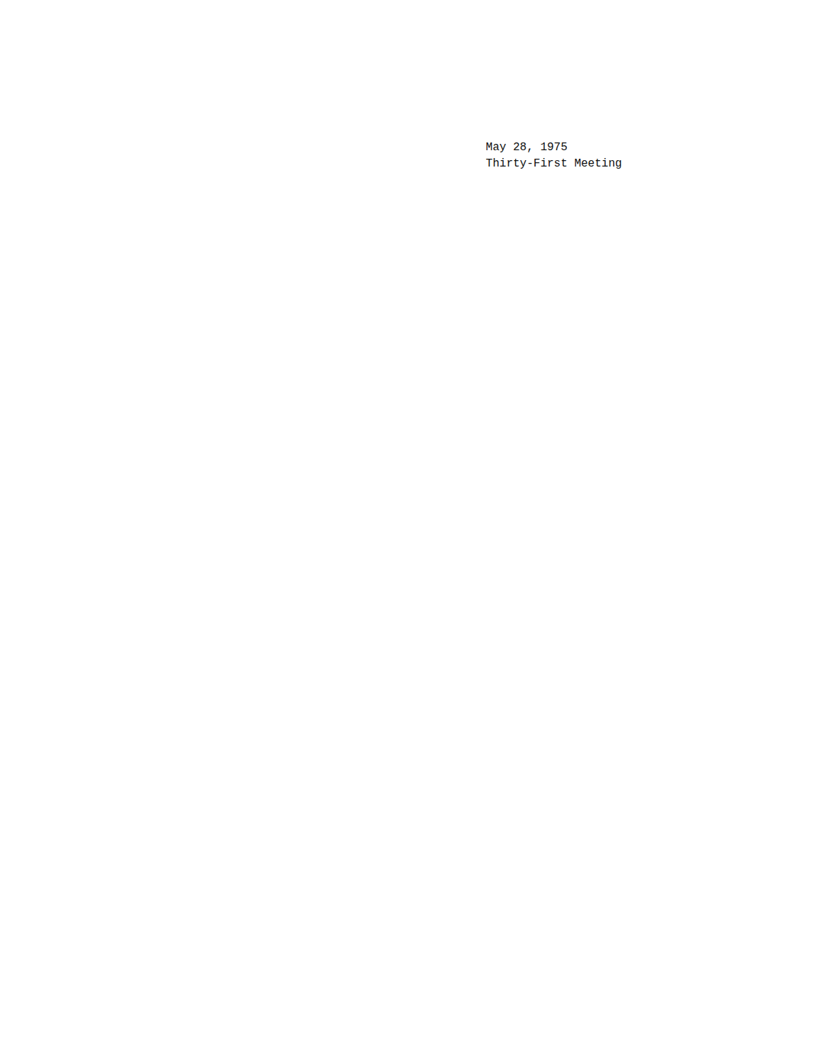May 28, 1975
Thirty-First Meeting